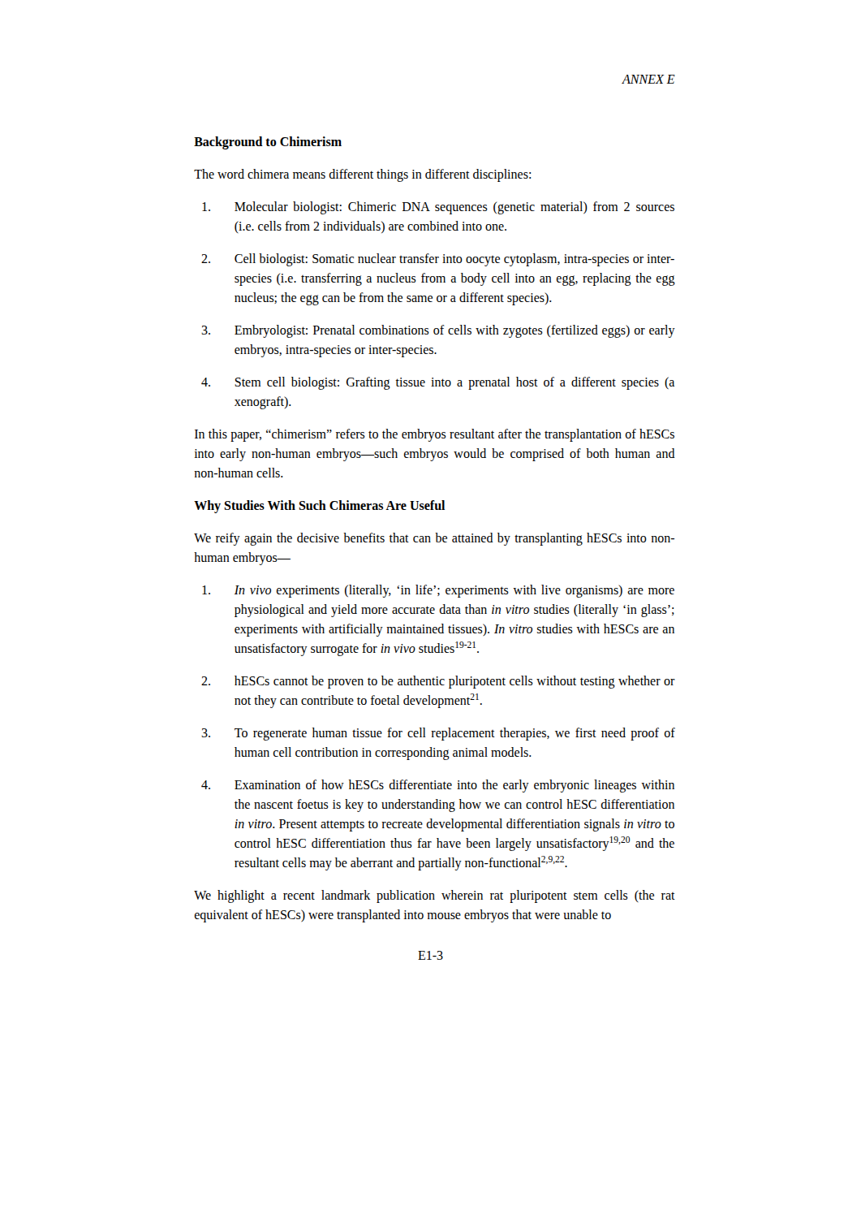ANNEX E
Background to Chimerism
The word chimera means different things in different disciplines:
Molecular biologist: Chimeric DNA sequences (genetic material) from 2 sources (i.e. cells from 2 individuals) are combined into one.
Cell biologist: Somatic nuclear transfer into oocyte cytoplasm, intra-species or inter-species (i.e. transferring a nucleus from a body cell into an egg, replacing the egg nucleus; the egg can be from the same or a different species).
Embryologist: Prenatal combinations of cells with zygotes (fertilized eggs) or early embryos, intra-species or inter-species.
Stem cell biologist: Grafting tissue into a prenatal host of a different species (a xenograft).
In this paper, “chimerism” refers to the embryos resultant after the transplantation of hESCs into early non-human embryos—such embryos would be comprised of both human and non-human cells.
Why Studies With Such Chimeras Are Useful
We reify again the decisive benefits that can be attained by transplanting hESCs into non-human embryos—
In vivo experiments (literally, ‘in life’; experiments with live organisms) are more physiological and yield more accurate data than in vitro studies (literally ‘in glass’; experiments with artificially maintained tissues). In vitro studies with hESCs are an unsatisfactory surrogate for in vivo studies19-21.
hESCs cannot be proven to be authentic pluripotent cells without testing whether or not they can contribute to foetal development21.
To regenerate human tissue for cell replacement therapies, we first need proof of human cell contribution in corresponding animal models.
Examination of how hESCs differentiate into the early embryonic lineages within the nascent foetus is key to understanding how we can control hESC differentiation in vitro. Present attempts to recreate developmental differentiation signals in vitro to control hESC differentiation thus far have been largely unsatisfactory19,20 and the resultant cells may be aberrant and partially non-functional2,9,22.
We highlight a recent landmark publication wherein rat pluripotent stem cells (the rat equivalent of hESCs) were transplanted into mouse embryos that were unable to
E1-3